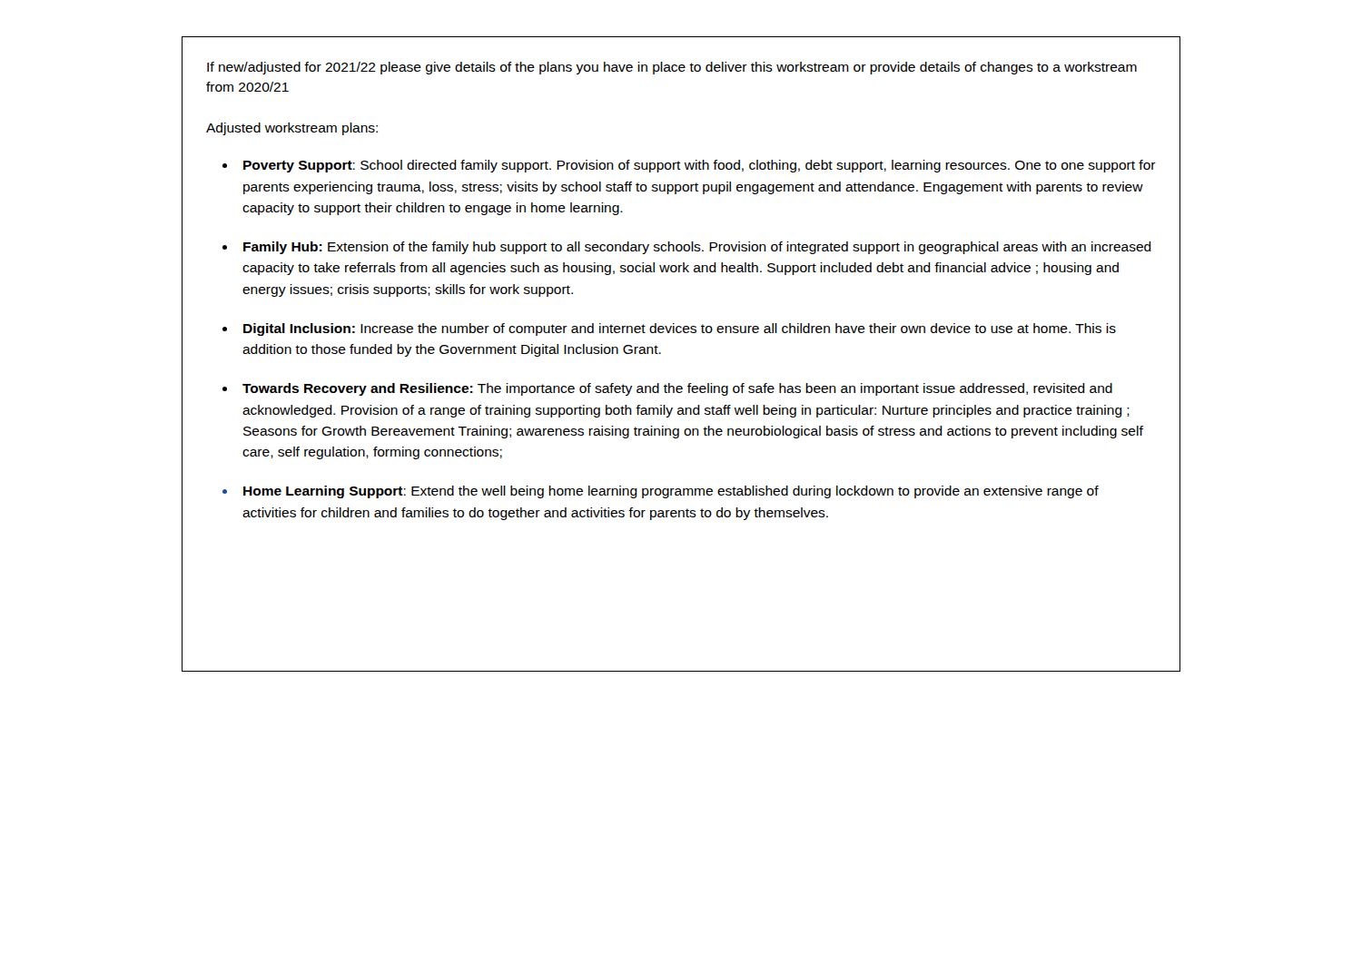If new/adjusted for 2021/22 please give details of the plans you have in place to deliver this workstream or provide details of changes to a workstream from 2020/21
Adjusted workstream plans:
Poverty Support: School directed family support. Provision of support with food, clothing, debt support, learning resources. One to one support for parents experiencing trauma, loss, stress; visits by school staff to support pupil engagement and attendance. Engagement with parents to review capacity to support their children to engage in home learning.
Family Hub: Extension of the family hub support to all secondary schools. Provision of integrated support in geographical areas with an increased capacity to take referrals from all agencies such as housing, social work and health. Support included debt and financial advice ; housing and energy issues; crisis supports; skills for work support.
Digital Inclusion: Increase the number of computer and internet devices to ensure all children have their own device to use at home. This is addition to those funded by the Government Digital Inclusion Grant.
Towards Recovery and Resilience: The importance of safety and the feeling of safe has been an important issue addressed, revisited and acknowledged. Provision of a range of training supporting both family and staff well being in particular: Nurture principles and practice training ; Seasons for Growth Bereavement Training; awareness raising training on the neurobiological basis of stress and actions to prevent including self care, self regulation, forming connections;
Home Learning Support: Extend the well being home learning programme established during lockdown to provide an extensive range of activities for children and families to do together and activities for parents to do by themselves.